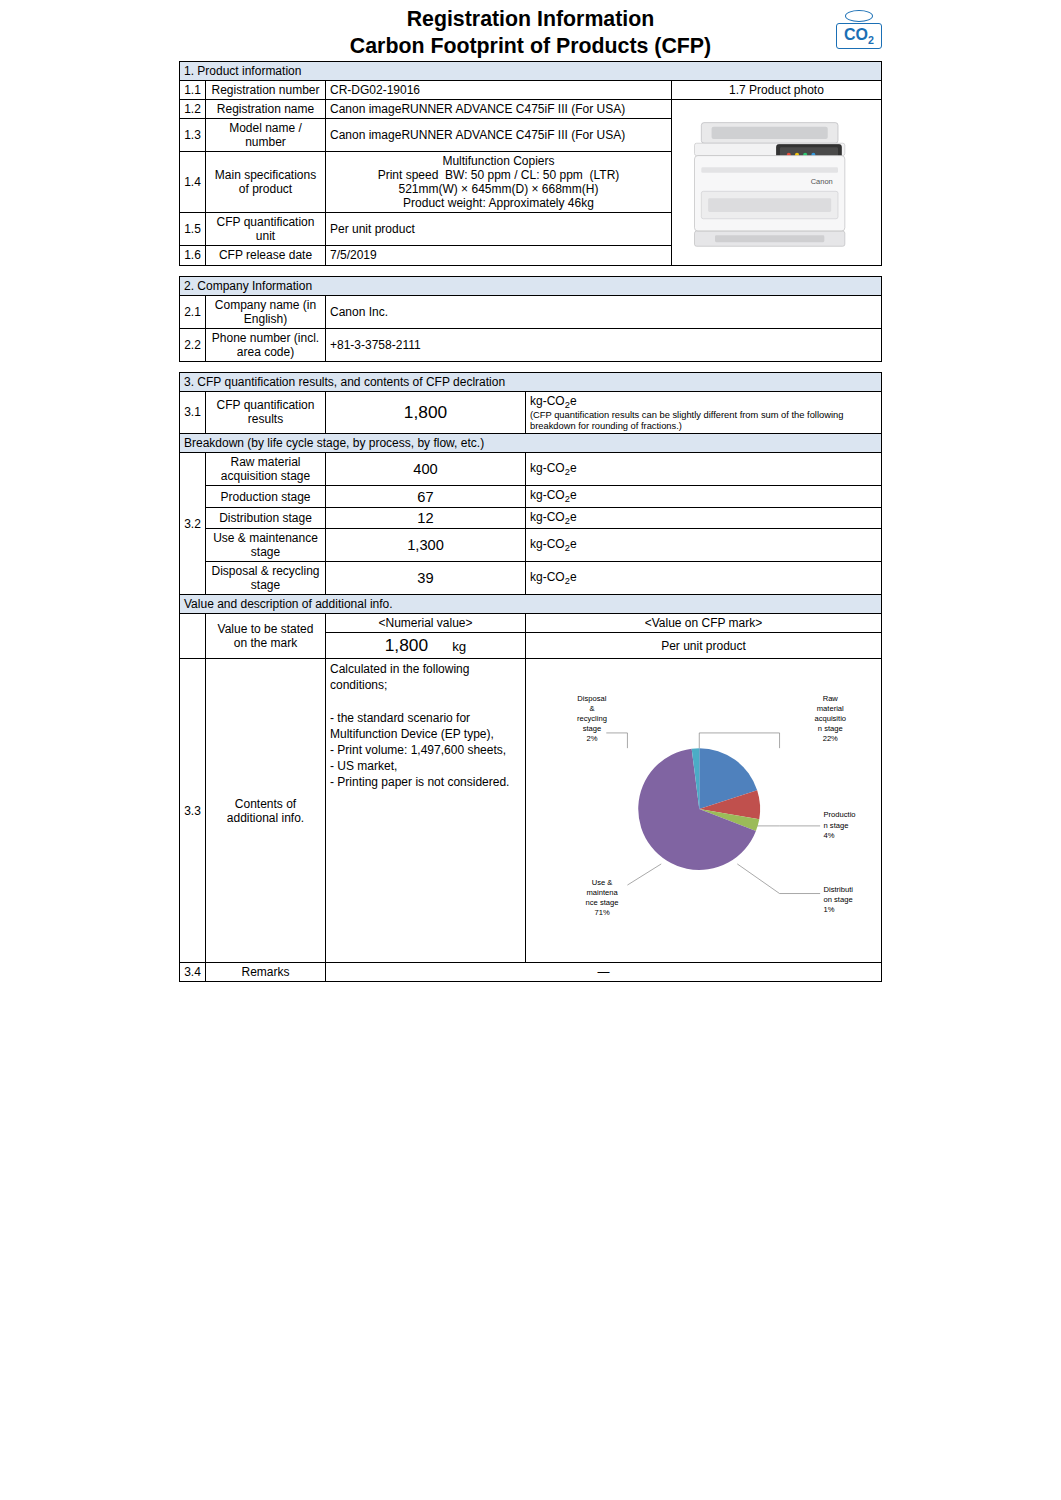CO2
Registration Information
Carbon Footprint of Products (CFP)
| 1. Product information |
| 1.1 | Registration number | CR-DG02-19016 | 1.7 Product photo |
| 1.2 | Registration name | Canon imageRUNNER ADVANCE C475iF III (For USA) | |
| 1.3 | Model name / number | Canon imageRUNNER ADVANCE C475iF III (For USA) |
| 1.4 | Main specifications of product | Multifunction Copiers Print speed BW: 50 ppm / CL: 50 ppm (LTR) 521mm(W) × 645mm(D) × 668mm(H) Product weight: Approximately 46kg |
| 1.5 | CFP quantification unit | Per unit product |
| 1.6 | CFP release date | 7/5/2019 |
| 2. Company Information |
| 2.1 | Company name (in English) | Canon Inc. |
| 2.2 | Phone number (incl. area code) | +81-3-3758-2111 |
| 3. CFP quantification results, and contents of CFP declration |
| 3.1 | CFP quantification results | 1,800 | kg-CO 2 e (CFP quantification results can be slightly different from sum of the following breakdown for rounding of fractions.) |
| Breakdown (by life cycle stage, by process, by flow, etc.) |
| 3.2 | Raw material acquisition stage | 400 | kg-CO 2 e |
| Production stage | 67 | kg-CO 2 e |
| Distribution stage | 12 | kg-CO 2 e |
| Use & maintenance stage | 1,300 | kg-CO 2 e |
| Disposal & recycling stage | 39 | kg-CO 2 e |
| Value and description of additional info. |
| | Value to be stated on the mark | <Numerial value> | <Value on CFP mark> |
| 1,800 kg | Per unit product |
| 3.3 | Contents of additional info. | Calculated in the following conditions; - the standard scenario for Multifunction Device (EP type), - Print volume: 1,497,600 sheets, - US market, - Printing paper is not considered. | Disposal & recycling stage 2% Raw material acquisitio n stage 22% Productio n stage 4% Distributi on stage 1% Use & maintena nce stage 71% |
| 3.4 | Remarks | ― |